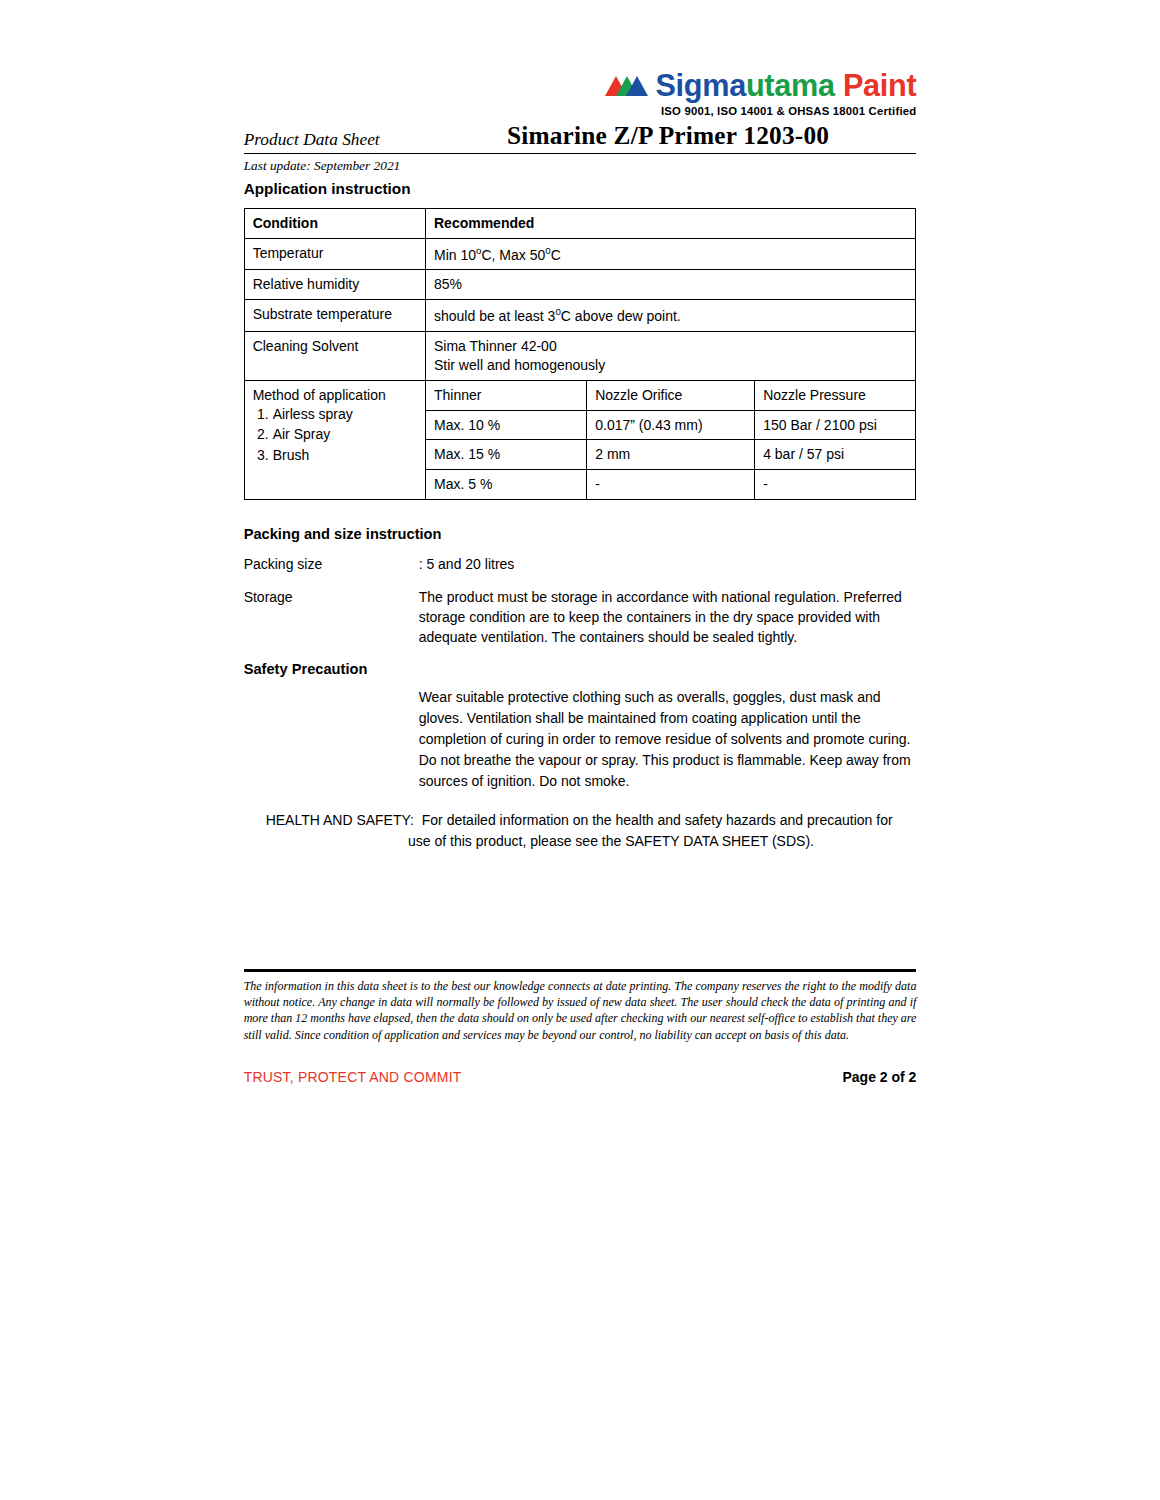Sigma utama Paint
ISO 9001, ISO 14001 & OHSAS 18001 Certified
Product Data Sheet
Simarine Z/P Primer 1203-00
Last update: September 2021
Application instruction
| Condition | Recommended |
| Temperatur | Min 10 o C, Max 50 0 C |
| Relative humidity | 85% |
| Substrate temperature | should be at least 3 0 C above dew point. |
| Cleaning Solvent | Sima Thinner 42-00 Stir well and homogenously |
| Method of application Airless spray Air Spray Brush | Thinner | Nozzle Orifice | Nozzle Pressure |
| Max. 10 % | 0.017” (0.43 mm) | 150 Bar / 2100 psi |
| Max. 15 % | 2 mm | 4 bar / 57 psi |
| Max. 5 % | - | - |
Packing and size instruction
Packing size
: 5 and 20 litres
Storage
The product must be storage in accordance with national regulation. Preferred storage condition are to keep the containers in the dry space provided with adequate ventilation. The containers should be sealed tightly.
Safety Precaution
Wear suitable protective clothing such as overalls, goggles, dust mask and gloves. Ventilation shall be maintained from coating application until the completion of curing in order to remove residue of solvents and promote curing. Do not breathe the vapour or spray. This product is flammable. Keep away from sources of ignition. Do not smoke.
HEALTH AND SAFETY: For detailed information on the health and safety hazards and precaution for use of this product, please see the SAFETY DATA SHEET (SDS).
The information in this data sheet is to the best our knowledge connects at date printing. The company reserves the right to the modify data without notice. Any change in data will normally be followed by issued of new data sheet. The user should check the data of printing and if more than 12 months have elapsed, then the data should on only be used after checking with our nearest self-office to establish that they are still valid. Since condition of application and services may be beyond our control, no liability can accept on basis of this data.
TRUST, PROTECT AND COMMIT
Page 2 of 2